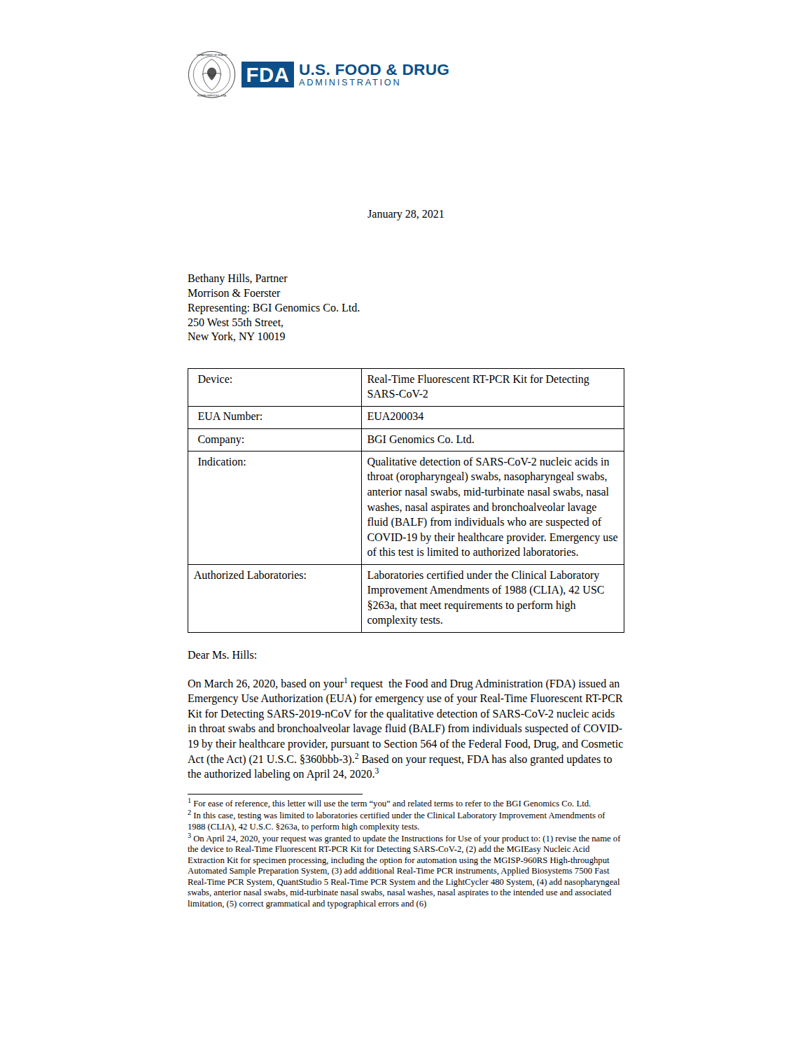DEPARTMENT OF HEALTH HUMAN SERVICES · USA
FDA
U.S. FOOD & DRUG ADMINISTRATION
January 28, 2021
Bethany Hills, Partner
Morrison & Foerster
Representing: BGI Genomics Co. Ltd.
250 West 55th Street,
New York, NY 10019
| Device: | Real-Time Fluorescent RT-PCR Kit for Detecting SARS-CoV-2 |
| EUA Number: | EUA200034 |
| Company: | BGI Genomics Co. Ltd. |
| Indication: | Qualitative detection of SARS-CoV-2 nucleic acids in throat (oropharyngeal) swabs, nasopharyngeal swabs, anterior nasal swabs, mid-turbinate nasal swabs, nasal washes, nasal aspirates and bronchoalveolar lavage fluid (BALF) from individuals who are suspected of COVID-19 by their healthcare provider. Emergency use of this test is limited to authorized laboratories. |
| Authorized Laboratories: | Laboratories certified under the Clinical Laboratory Improvement Amendments of 1988 (CLIA), 42 USC §263a, that meet requirements to perform high complexity tests. |
Dear Ms. Hills:
On March 26, 2020, based on your1 request the Food and Drug Administration (FDA) issued an Emergency Use Authorization (EUA) for emergency use of your Real-Time Fluorescent RT-PCR Kit for Detecting SARS-2019-nCoV for the qualitative detection of SARS-CoV-2 nucleic acids in throat swabs and bronchoalveolar lavage fluid (BALF) from individuals suspected of COVID-19 by their healthcare provider, pursuant to Section 564 of the Federal Food, Drug, and Cosmetic Act (the Act) (21 U.S.C. §360bbb-3).2 Based on your request, FDA has also granted updates to the authorized labeling on April 24, 2020.3
1 For ease of reference, this letter will use the term “you” and related terms to refer to the BGI Genomics Co. Ltd.
2 In this case, testing was limited to laboratories certified under the Clinical Laboratory Improvement Amendments of 1988 (CLIA), 42 U.S.C. §263a, to perform high complexity tests.
3 On April 24, 2020, your request was granted to update the Instructions for Use of your product to: (1) revise the name of the device to Real-Time Fluorescent RT-PCR Kit for Detecting SARS-CoV-2, (2) add the MGIEasy Nucleic Acid Extraction Kit for specimen processing, including the option for automation using the MGISP-960RS High-throughput Automated Sample Preparation System, (3) add additional Real-Time PCR instruments, Applied Biosystems 7500 Fast Real-Time PCR System, QuantStudio 5 Real-Time PCR System and the LightCycler 480 System, (4) add nasopharyngeal swabs, anterior nasal swabs, mid-turbinate nasal swabs, nasal washes, nasal aspirates to the intended use and associated limitation, (5) correct grammatical and typographical errors and (6)